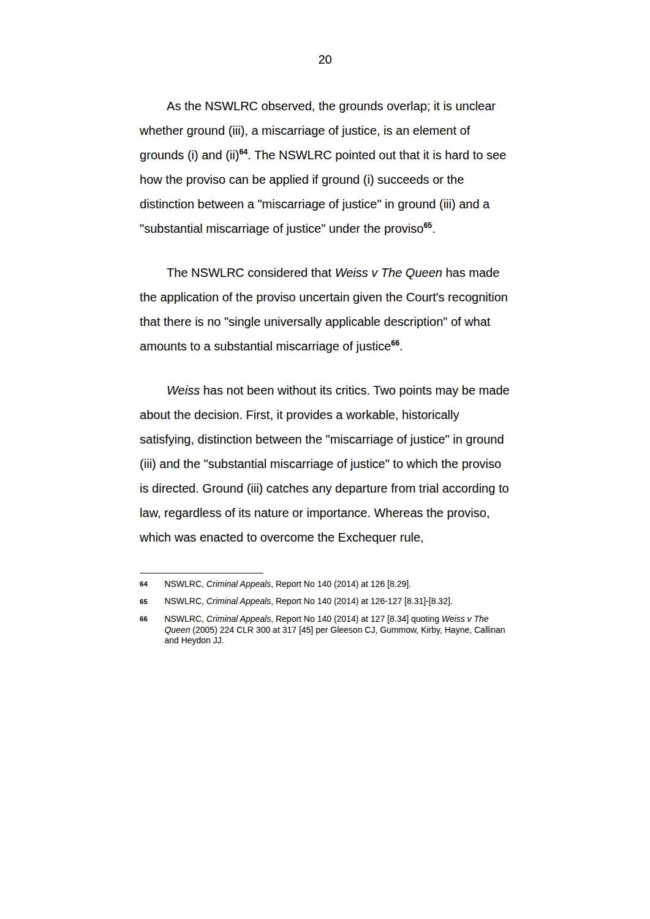20
As the NSWLRC observed, the grounds overlap; it is unclear whether ground (iii), a miscarriage of justice, is an element of grounds (i) and (ii)64. The NSWLRC pointed out that it is hard to see how the proviso can be applied if ground (i) succeeds or the distinction between a "miscarriage of justice" in ground (iii) and a "substantial miscarriage of justice" under the proviso65.
The NSWLRC considered that Weiss v The Queen has made the application of the proviso uncertain given the Court's recognition that there is no "single universally applicable description" of what amounts to a substantial miscarriage of justice66.
Weiss has not been without its critics. Two points may be made about the decision. First, it provides a workable, historically satisfying, distinction between the "miscarriage of justice" in ground (iii) and the "substantial miscarriage of justice" to which the proviso is directed. Ground (iii) catches any departure from trial according to law, regardless of its nature or importance. Whereas the proviso, which was enacted to overcome the Exchequer rule,
64
NSWLRC, Criminal Appeals, Report No 140 (2014) at 126 [8.29].
65
NSWLRC, Criminal Appeals, Report No 140 (2014) at 126-127 [8.31]-[8.32].
66
NSWLRC, Criminal Appeals, Report No 140 (2014) at 127 [8.34] quoting Weiss v The Queen (2005) 224 CLR 300 at 317 [45] per Gleeson CJ, Gummow, Kirby, Hayne, Callinan and Heydon JJ.